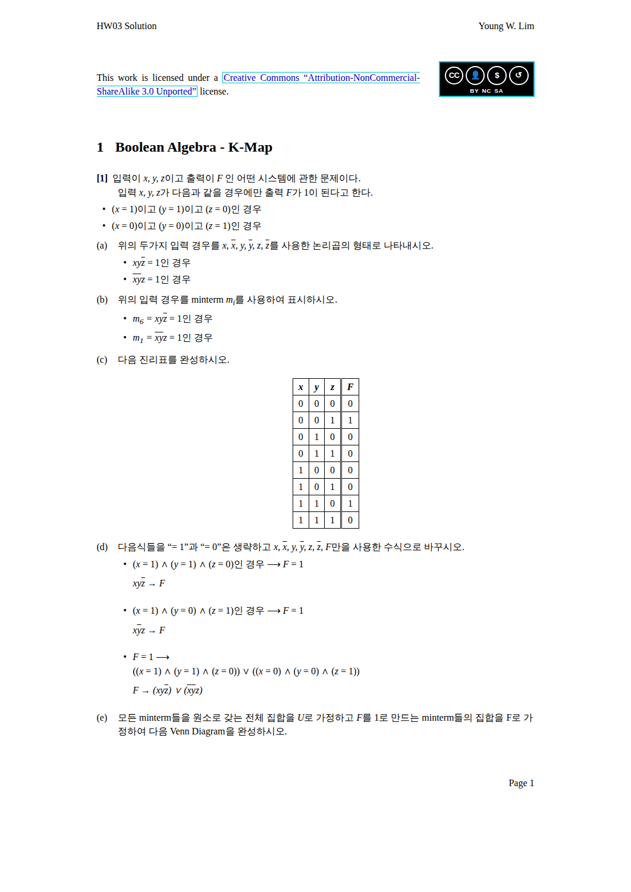HW03 Solution Young W. Lim
This work is licensed under a Creative Commons “Attribution-NonCommercial-ShareAlike 3.0 Unported” license.
CC 👤 $ ↺
BY NC SA
1 Boolean Algebra - K-Map
[1] 입력이 x, y, z이고 출력이 F 인 어떤 시스템에 관한 문제이다.
입력 x, y, z가 다음과 같을 경우에만 출력 F가 1이 된다고 한다.
(x = 1)이고 (y = 1)이고 (z = 0)인 경우
(x = 0)이고 (y = 0)이고 (z = 1)인 경우
위의 두가지 입력 경우를 x, x, y, y, z, z를 사용한 논리곱의 형태로 나타내시오.
xyz = 1인 경우
xyz = 1인 경우
위의 입력 경우를 minterm mi를 사용하여 표시하시오.
m6 = xyz = 1인 경우
m1 = xyz = 1인 경우
다음 진리표를 완성하시오.
| x | y | z | F |
| --- | --- | --- | --- |
| 0 | 0 | 0 | 0 |
| 0 | 0 | 1 | 1 |
| 0 | 1 | 0 | 0 |
| 0 | 1 | 1 | 0 |
| 1 | 0 | 0 | 0 |
| 1 | 0 | 1 | 0 |
| 1 | 1 | 0 | 1 |
| 1 | 1 | 1 | 0 |
다음식들을 “= 1”과 “= 0”은 생략하고 x, x, y, y, z, z, F만을 사용한 수식으로 바꾸시오.
(x = 1) ∧ (y = 1) ∧ (z = 0)인 경우 ⟶ F = 1
xyz → F
(x = 1) ∧ (y = 0) ∧ (z = 1)인 경우 ⟶ F = 1
xyz → F
F = 1 ⟶
((x = 1) ∧ (y = 1) ∧ (z = 0)) ∨ ((x = 0) ∧ (y = 0) ∧ (z = 1))
F → (xyz) ∨ (xyz)
모든 minterm들을 원소로 갖는 전체 집합을 U로 가정하고 F를 1로 만드는 minterm들의 집합을 F로 가정하여 다음 Venn Diagram을 완성하시오.
Page 1